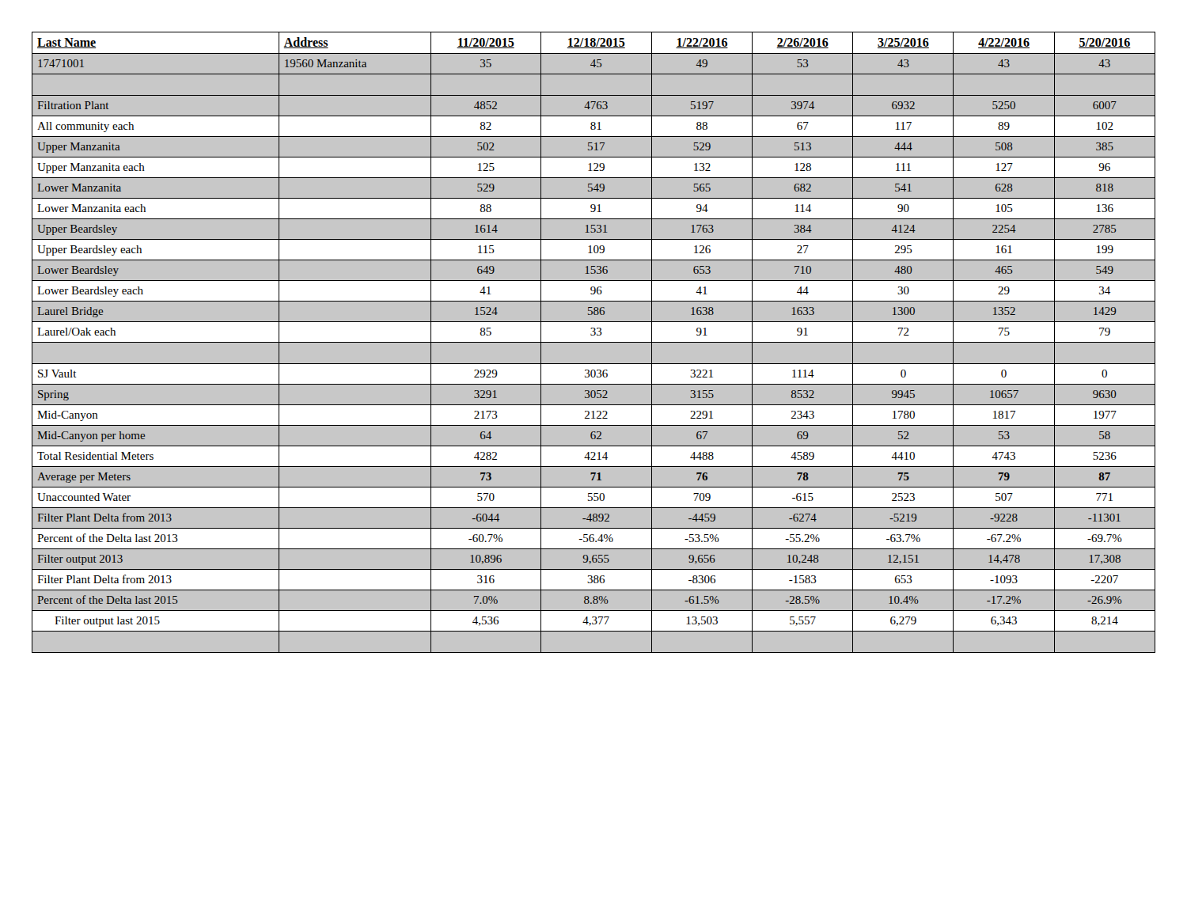| Last Name | Address | 11/20/2015 | 12/18/2015 | 1/22/2016 | 2/26/2016 | 3/25/2016 | 4/22/2016 | 5/20/2016 |
| --- | --- | --- | --- | --- | --- | --- | --- | --- |
| 17471001 | 19560 Manzanita | 35 | 45 | 49 | 53 | 43 | 43 | 43 |
| Filtration Plant | | 4852 | 4763 | 5197 | 3974 | 6932 | 5250 | 6007 |
| All community each | | 82 | 81 | 88 | 67 | 117 | 89 | 102 |
| Upper Manzanita | | 502 | 517 | 529 | 513 | 444 | 508 | 385 |
| Upper Manzanita each | | 125 | 129 | 132 | 128 | 111 | 127 | 96 |
| Lower Manzanita | | 529 | 549 | 565 | 682 | 541 | 628 | 818 |
| Lower Manzanita each | | 88 | 91 | 94 | 114 | 90 | 105 | 136 |
| Upper Beardsley | | 1614 | 1531 | 1763 | 384 | 4124 | 2254 | 2785 |
| Upper Beardsley each | | 115 | 109 | 126 | 27 | 295 | 161 | 199 |
| Lower Beardsley | | 649 | 1536 | 653 | 710 | 480 | 465 | 549 |
| Lower Beardsley each | | 41 | 96 | 41 | 44 | 30 | 29 | 34 |
| Laurel Bridge | | 1524 | 586 | 1638 | 1633 | 1300 | 1352 | 1429 |
| Laurel/Oak each | | 85 | 33 | 91 | 91 | 72 | 75 | 79 |
| SJ Vault | | 2929 | 3036 | 3221 | 1114 | 0 | 0 | 0 |
| Spring | | 3291 | 3052 | 3155 | 8532 | 9945 | 10657 | 9630 |
| Mid-Canyon | | 2173 | 2122 | 2291 | 2343 | 1780 | 1817 | 1977 |
| Mid-Canyon per home | | 64 | 62 | 67 | 69 | 52 | 53 | 58 |
| Total Residential Meters | | 4282 | 4214 | 4488 | 4589 | 4410 | 4743 | 5236 |
| Average per Meters | | 73 | 71 | 76 | 78 | 75 | 79 | 87 |
| Unaccounted Water | | 570 | 550 | 709 | -615 | 2523 | 507 | 771 |
| Filter Plant Delta from 2013 | | -6044 | -4892 | -4459 | -6274 | -5219 | -9228 | -11301 |
| Percent of the Delta last 2013 | | -60.7% | -56.4% | -53.5% | -55.2% | -63.7% | -67.2% | -69.7% |
| Filter output 2013 | | 10,896 | 9,655 | 9,656 | 10,248 | 12,151 | 14,478 | 17,308 |
| Filter Plant Delta from 2013 | | 316 | 386 | -8306 | -1583 | 653 | -1093 | -2207 |
| Percent of the Delta last 2015 | | 7.0% | 8.8% | -61.5% | -28.5% | 10.4% | -17.2% | -26.9% |
| Filter output last 2015 | | 4,536 | 4,377 | 13,503 | 5,557 | 6,279 | 6,343 | 8,214 |